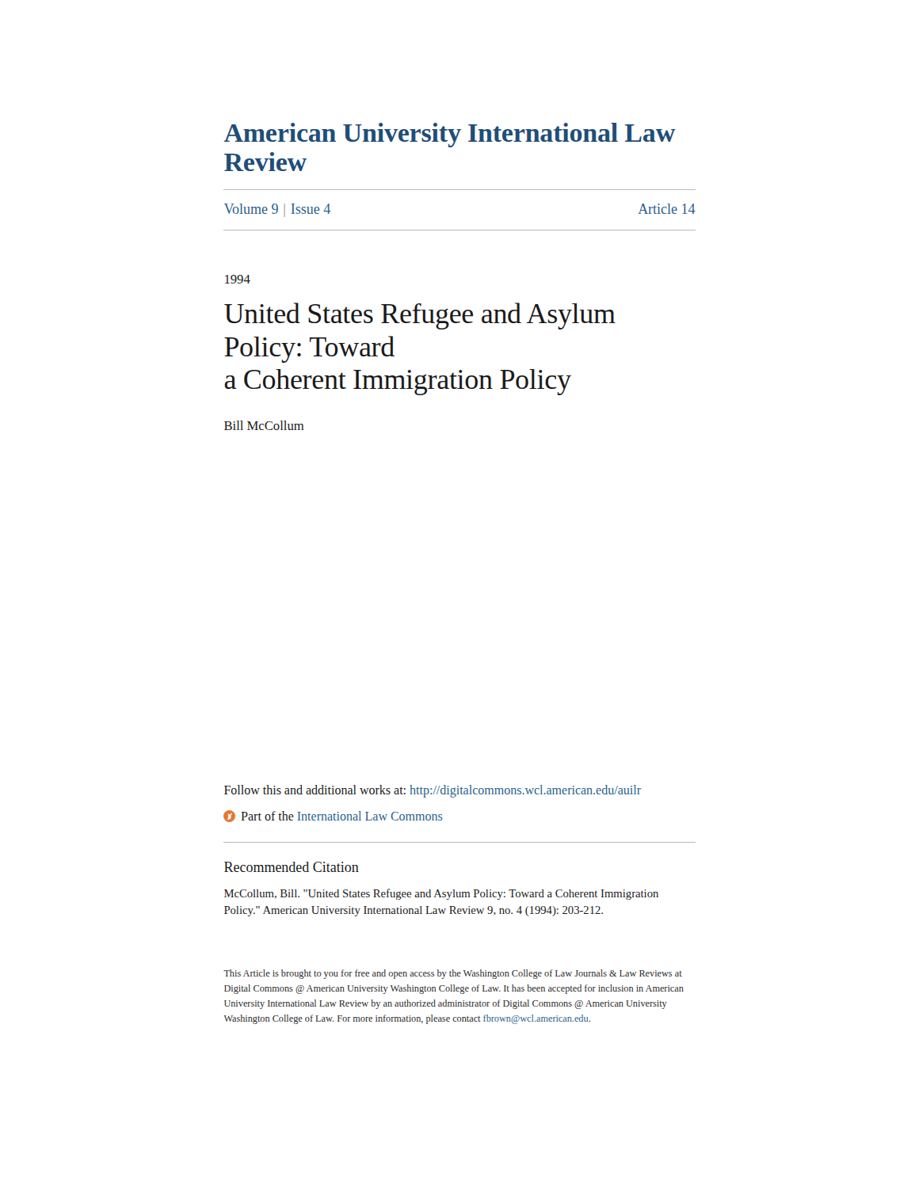American University International Law Review
Volume 9|Issue 4
Article 14
1994
United States Refugee and Asylum Policy: Toward
a Coherent Immigration Policy
Bill McCollum
Follow this and additional works at: http://digitalcommons.wcl.american.edu/auilr
Part of the International Law Commons
Recommended Citation
McCollum, Bill. "United States Refugee and Asylum Policy: Toward a Coherent Immigration Policy." American University International Law Review 9, no. 4 (1994): 203-212.
This Article is brought to you for free and open access by the Washington College of Law Journals & Law Reviews at Digital Commons @ American University Washington College of Law. It has been accepted for inclusion in American University International Law Review by an authorized administrator of Digital Commons @ American University Washington College of Law. For more information, please contact fbrown@wcl.american.edu.